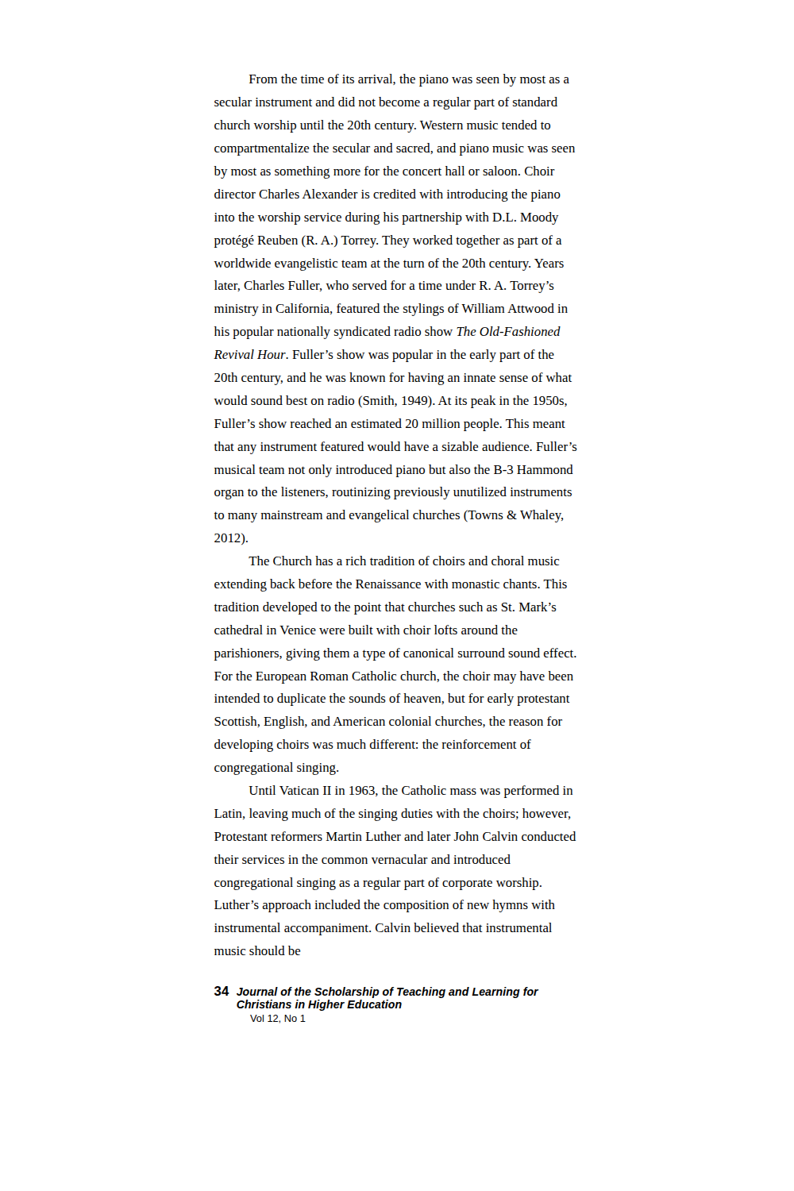From the time of its arrival, the piano was seen by most as a secular instrument and did not become a regular part of standard church worship until the 20th century. Western music tended to compartmentalize the secular and sacred, and piano music was seen by most as something more for the concert hall or saloon. Choir director Charles Alexander is credited with introducing the piano into the worship service during his partnership with D.L. Moody protégé Reuben (R. A.) Torrey. They worked together as part of a worldwide evangelistic team at the turn of the 20th century. Years later, Charles Fuller, who served for a time under R. A. Torrey’s ministry in California, featured the stylings of William Attwood in his popular nationally syndicated radio show The Old-Fashioned Revival Hour. Fuller’s show was popular in the early part of the 20th century, and he was known for having an innate sense of what would sound best on radio (Smith, 1949). At its peak in the 1950s, Fuller’s show reached an estimated 20 million people. This meant that any instrument featured would have a sizable audience. Fuller’s musical team not only introduced piano but also the B-3 Hammond organ to the listeners, routinizing previously unutilized instruments to many mainstream and evangelical churches (Towns & Whaley, 2012).
The Church has a rich tradition of choirs and choral music extending back before the Renaissance with monastic chants. This tradition developed to the point that churches such as St. Mark’s cathedral in Venice were built with choir lofts around the parishioners, giving them a type of canonical surround sound effect. For the European Roman Catholic church, the choir may have been intended to duplicate the sounds of heaven, but for early protestant Scottish, English, and American colonial churches, the reason for developing choirs was much different: the reinforcement of congregational singing.
Until Vatican II in 1963, the Catholic mass was performed in Latin, leaving much of the singing duties with the choirs; however, Protestant reformers Martin Luther and later John Calvin conducted their services in the common vernacular and introduced congregational singing as a regular part of corporate worship. Luther’s approach included the composition of new hymns with instrumental accompaniment. Calvin believed that instrumental music should be
34 Journal of the Scholarship of Teaching and Learning for Christians in Higher Education
Vol 12, No 1